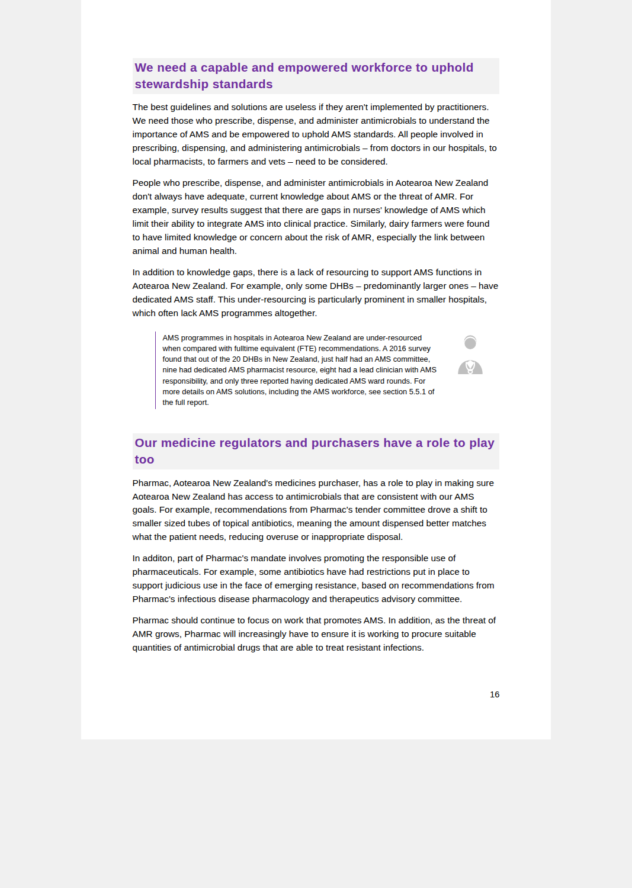We need a capable and empowered workforce to uphold stewardship standards
The best guidelines and solutions are useless if they aren't implemented by practitioners. We need those who prescribe, dispense, and administer antimicrobials to understand the importance of AMS and be empowered to uphold AMS standards. All people involved in prescribing, dispensing, and administering antimicrobials – from doctors in our hospitals, to local pharmacists, to farmers and vets – need to be considered.
People who prescribe, dispense, and administer antimicrobials in Aotearoa New Zealand don't always have adequate, current knowledge about AMS or the threat of AMR. For example, survey results suggest that there are gaps in nurses' knowledge of AMS which limit their ability to integrate AMS into clinical practice. Similarly, dairy farmers were found to have limited knowledge or concern about the risk of AMR, especially the link between animal and human health.
In addition to knowledge gaps, there is a lack of resourcing to support AMS functions in Aotearoa New Zealand. For example, only some DHBs – predominantly larger ones – have dedicated AMS staff. This under-resourcing is particularly prominent in smaller hospitals, which often lack AMS programmes altogether.
AMS programmes in hospitals in Aotearoa New Zealand are under-resourced when compared with fulltime equivalent (FTE) recommendations. A 2016 survey found that out of the 20 DHBs in New Zealand, just half had an AMS committee, nine had dedicated AMS pharmacist resource, eight had a lead clinician with AMS responsibility, and only three reported having dedicated AMS ward rounds. For more details on AMS solutions, including the AMS workforce, see section 5.5.1 of the full report.
Our medicine regulators and purchasers have a role to play too
Pharmac, Aotearoa New Zealand's medicines purchaser, has a role to play in making sure Aotearoa New Zealand has access to antimicrobials that are consistent with our AMS goals. For example, recommendations from Pharmac's tender committee drove a shift to smaller sized tubes of topical antibiotics, meaning the amount dispensed better matches what the patient needs, reducing overuse or inappropriate disposal.
In additon, part of Pharmac's mandate involves promoting the responsible use of pharmaceuticals. For example, some antibiotics have had restrictions put in place to support judicious use in the face of emerging resistance, based on recommendations from Pharmac's infectious disease pharmacology and therapeutics advisory committee.
Pharmac should continue to focus on work that promotes AMS. In addition, as the threat of AMR grows, Pharmac will increasingly have to ensure it is working to procure suitable quantities of antimicrobial drugs that are able to treat resistant infections.
16